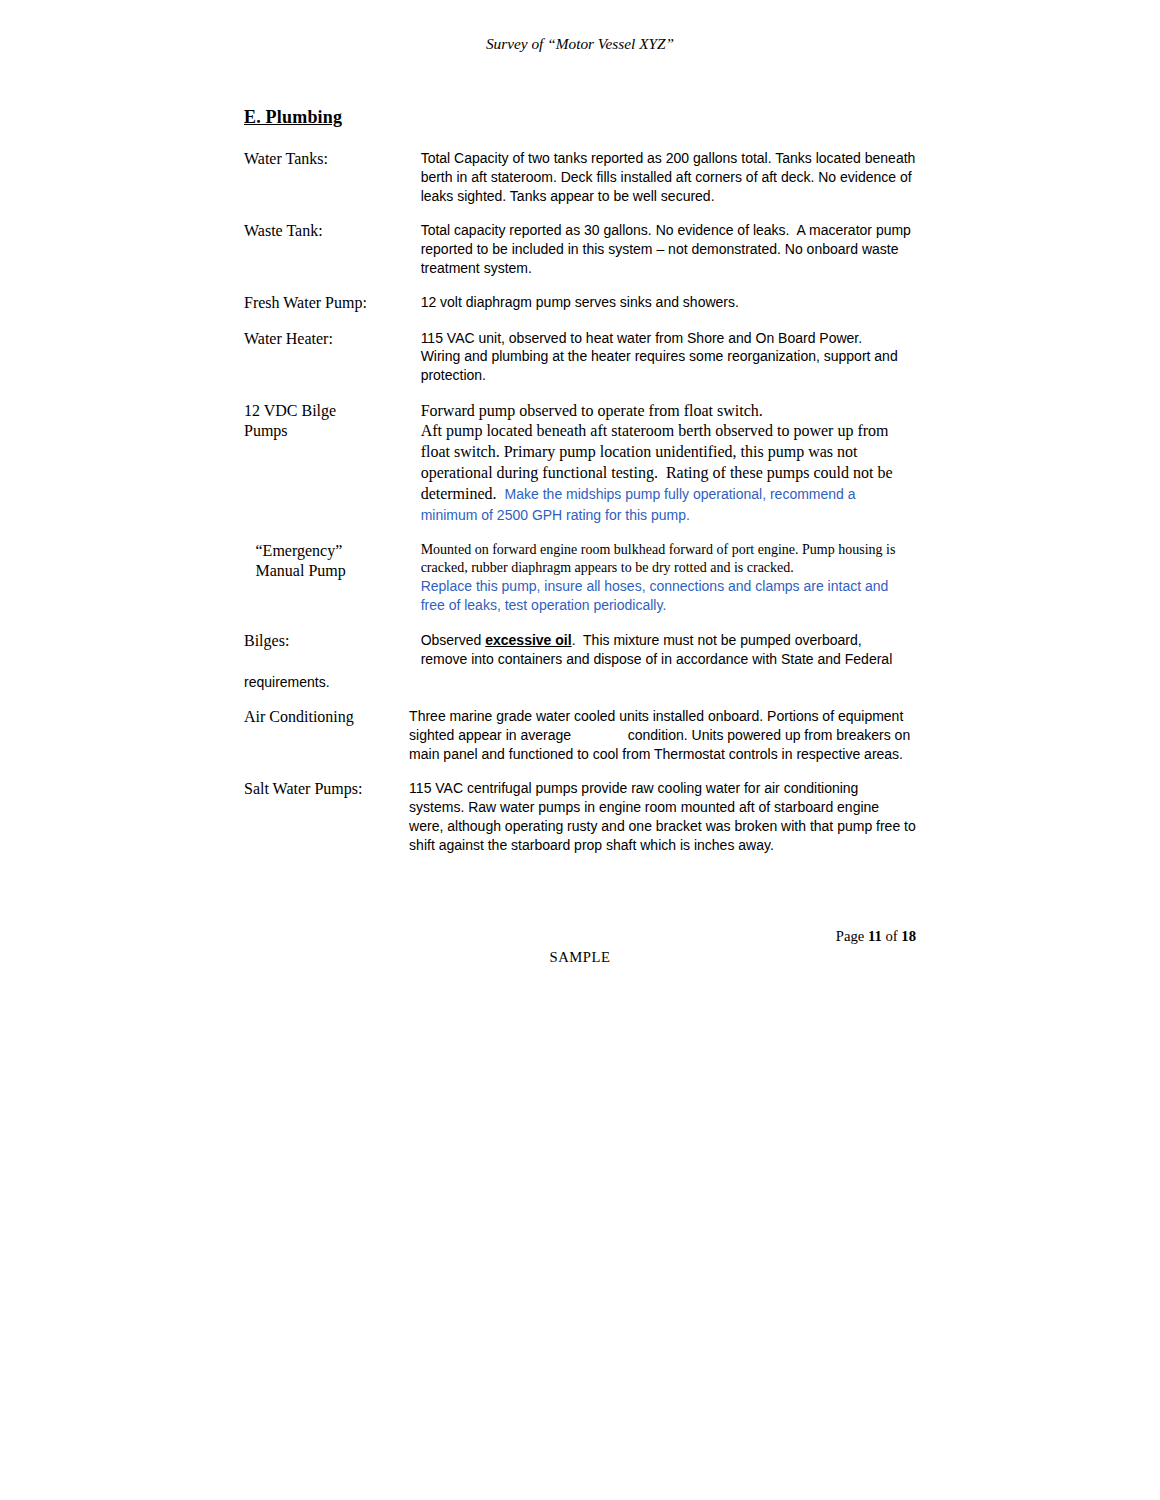Survey of “Motor Vessel XYZ”
E. Plumbing
| Water Tanks: | Total Capacity of two tanks reported as 200 gallons total. Tanks located beneath berth in aft stateroom. Deck fills installed aft corners of aft deck. No evidence of leaks sighted. Tanks appear to be well secured. |
| Waste Tank: | Total capacity reported as 30 gallons. No evidence of leaks. A macerator pump reported to be included in this system – not demonstrated. No onboard waste treatment system. |
| Fresh Water Pump: | 12 volt diaphragm pump serves sinks and showers. |
| Water Heater: | 115 VAC unit, observed to heat water from Shore and On Board Power. Wiring and plumbing at the heater requires some reorganization, support and protection. |
| 12 VDC Bilge Pumps | Forward pump observed to operate from float switch. Aft pump located beneath aft stateroom berth observed to power up from float switch. Primary pump location unidentified, this pump was not operational during functional testing. Rating of these pumps could not be determined. Make the midships pump fully operational, recommend a minimum of 2500 GPH rating for this pump. |
| “Emergency” Manual Pump | Mounted on forward engine room bulkhead forward of port engine. Pump housing is cracked, rubber diaphragm appears to be dry rotted and is cracked. Replace this pump, insure all hoses, connections and clamps are intact and free of leaks, test operation periodically. |
| Bilges: | Observed excessive oil . This mixture must not be pumped overboard, remove into containers and dispose of in accordance with State and Federal |
requirements.
| Air Conditioning | Three marine grade water cooled units installed onboard. Portions of equipment sighted appear in average condition. Units powered up from breakers on main panel and functioned to cool from Thermostat controls in respective areas. |
| Salt Water Pumps: | 115 VAC centrifugal pumps provide raw cooling water for air conditioning systems. Raw water pumps in engine room mounted aft of starboard engine were, although operating rusty and one bracket was broken with that pump free to shift against the starboard prop shaft which is inches away. |
Page 11 of 18
SAMPLE